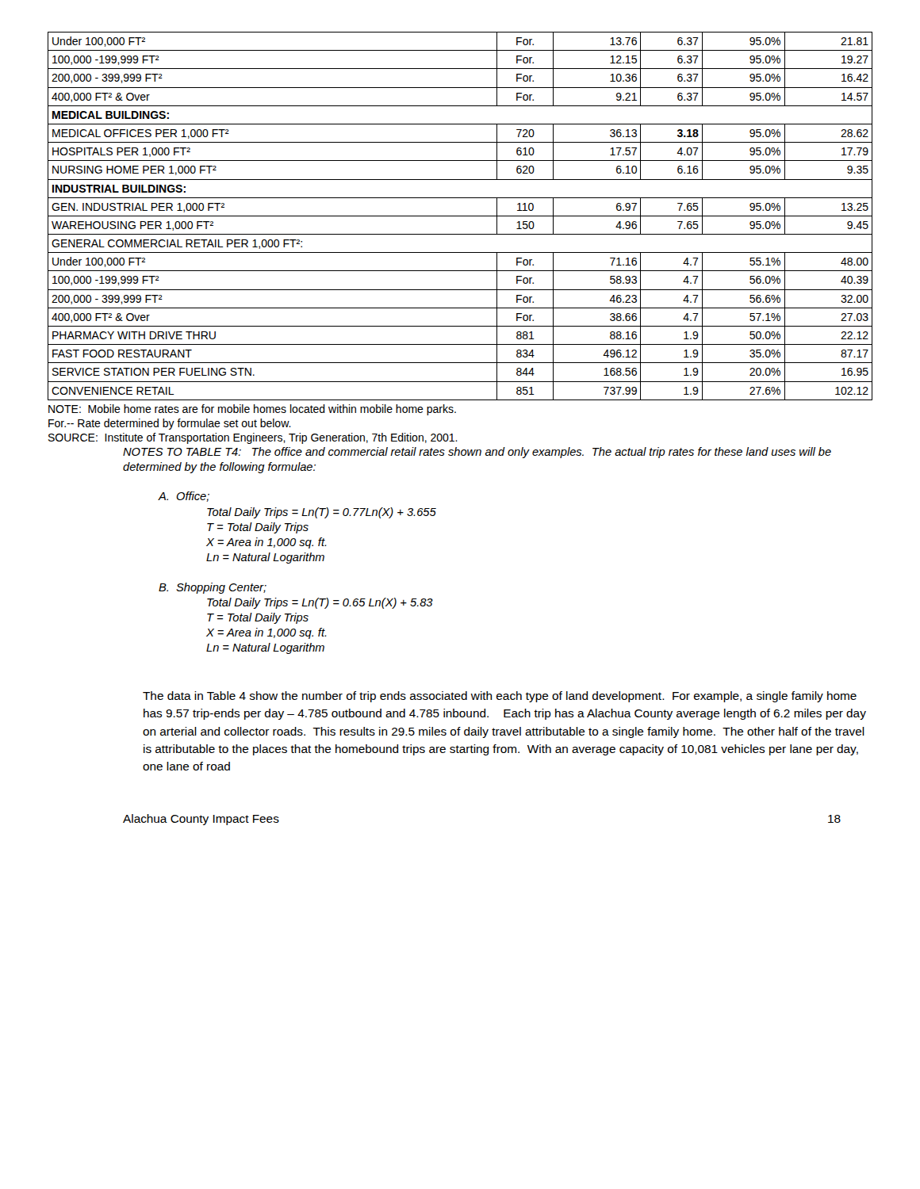| Under 100,000 FT² | For. | 13.76 | 6.37 | 95.0% | 21.81 |
| 100,000 -199,999 FT² | For. | 12.15 | 6.37 | 95.0% | 19.27 |
| 200,000 - 399,999 FT² | For. | 10.36 | 6.37 | 95.0% | 16.42 |
| 400,000 FT² & Over | For. | 9.21 | 6.37 | 95.0% | 14.57 |
| MEDICAL BUILDINGS: |
| MEDICAL OFFICES PER 1,000 FT² | 720 | 36.13 | 3.18 | 95.0% | 28.62 |
| HOSPITALS PER 1,000 FT² | 610 | 17.57 | 4.07 | 95.0% | 17.79 |
| NURSING HOME PER 1,000 FT² | 620 | 6.10 | 6.16 | 95.0% | 9.35 |
| INDUSTRIAL BUILDINGS: |
| GEN. INDUSTRIAL PER 1,000 FT² | 110 | 6.97 | 7.65 | 95.0% | 13.25 |
| WAREHOUSING PER 1,000 FT² | 150 | 4.96 | 7.65 | 95.0% | 9.45 |
| GENERAL COMMERCIAL RETAIL PER 1,000 FT²: |
| Under 100,000 FT² | For. | 71.16 | 4.7 | 55.1% | 48.00 |
| 100,000 -199,999 FT² | For. | 58.93 | 4.7 | 56.0% | 40.39 |
| 200,000 - 399,999 FT² | For. | 46.23 | 4.7 | 56.6% | 32.00 |
| 400,000 FT² & Over | For. | 38.66 | 4.7 | 57.1% | 27.03 |
| PHARMACY WITH DRIVE THRU | 881 | 88.16 | 1.9 | 50.0% | 22.12 |
| FAST FOOD RESTAURANT | 834 | 496.12 | 1.9 | 35.0% | 87.17 |
| SERVICE STATION PER FUELING STN. | 844 | 168.56 | 1.9 | 20.0% | 16.95 |
| CONVENIENCE RETAIL | 851 | 737.99 | 1.9 | 27.6% | 102.12 |
NOTE: Mobile home rates are for mobile homes located within mobile home parks.
For.-- Rate determined by formulae set out below.
SOURCE: Institute of Transportation Engineers, Trip Generation, 7th Edition, 2001.
NOTES TO TABLE T4: The office and commercial retail rates shown and only examples. The actual trip rates for these land uses will be determined by the following formulae:
A. Office;
Total Daily Trips = Ln(T) = 0.77Ln(X) + 3.655
T = Total Daily Trips
X = Area in 1,000 sq. ft.
Ln = Natural Logarithm
B. Shopping Center;
Total Daily Trips = Ln(T) = 0.65 Ln(X) + 5.83
T = Total Daily Trips
X = Area in 1,000 sq. ft.
Ln = Natural Logarithm
The data in Table 4 show the number of trip ends associated with each type of land development. For example, a single family home has 9.57 trip-ends per day – 4.785 outbound and 4.785 inbound. Each trip has a Alachua County average length of 6.2 miles per day on arterial and collector roads. This results in 29.5 miles of daily travel attributable to a single family home. The other half of the travel is attributable to the places that the homebound trips are starting from. With an average capacity of 10,081 vehicles per lane per day, one lane of road
Alachua County Impact Fees
18